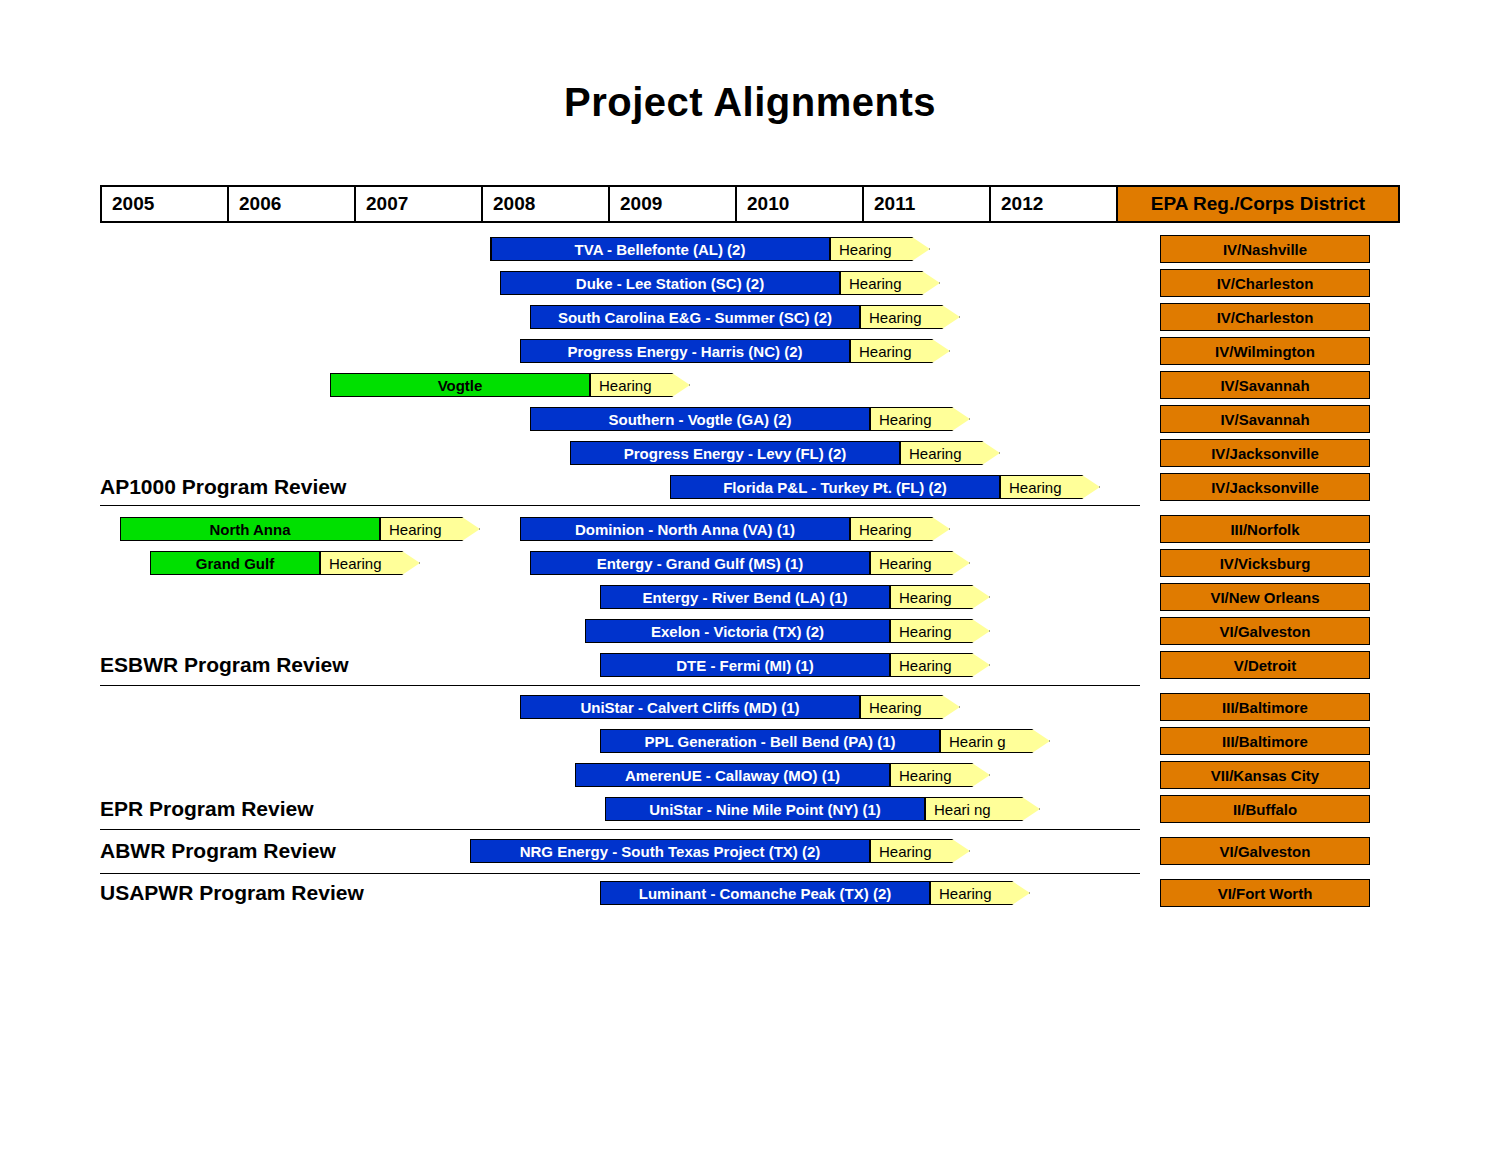Project Alignments
2005
2006
2007
2008
2009
2010
2011
2012
EPA Reg./Corps District
TVA - Bellefonte (AL) (2)
Hearing
IV/Nashville
Duke - Lee Station (SC) (2)
Hearing
IV/Charleston
South Carolina E&G - Summer (SC) (2)
Hearing
IV/Charleston
Progress Energy - Harris (NC) (2)
Hearing
IV/Wilmington
Vogtle
Hearing
IV/Savannah
Southern - Vogtle (GA) (2)
Hearing
IV/Savannah
Progress Energy - Levy (FL) (2)
Hearing
IV/Jacksonville
Florida P&L - Turkey Pt. (FL) (2)
Hearing
IV/Jacksonville
AP1000 Program Review
North Anna
Hearing
Dominion - North Anna (VA) (1)
Hearing
III/Norfolk
Grand Gulf
Hearing
Entergy - Grand Gulf (MS) (1)
Hearing
IV/Vicksburg
Entergy - River Bend (LA) (1)
Hearing
VI/New Orleans
Exelon - Victoria (TX) (2)
Hearing
VI/Galveston
DTE - Fermi (MI) (1)
Hearing
V/Detroit
ESBWR Program Review
UniStar - Calvert Cliffs (MD) (1)
Hearing
III/Baltimore
PPL Generation - Bell Bend (PA) (1)
Hearin g
III/Baltimore
AmerenUE - Callaway (MO) (1)
Hearing
VII/Kansas City
UniStar - Nine Mile Point (NY) (1)
Heari ng
II/Buffalo
EPR Program Review
NRG Energy - South Texas Project (TX) (2)
Hearing
VI/Galveston
ABWR Program Review
Luminant - Comanche Peak (TX) (2)
Hearing
VI/Fort Worth
USAPWR Program Review